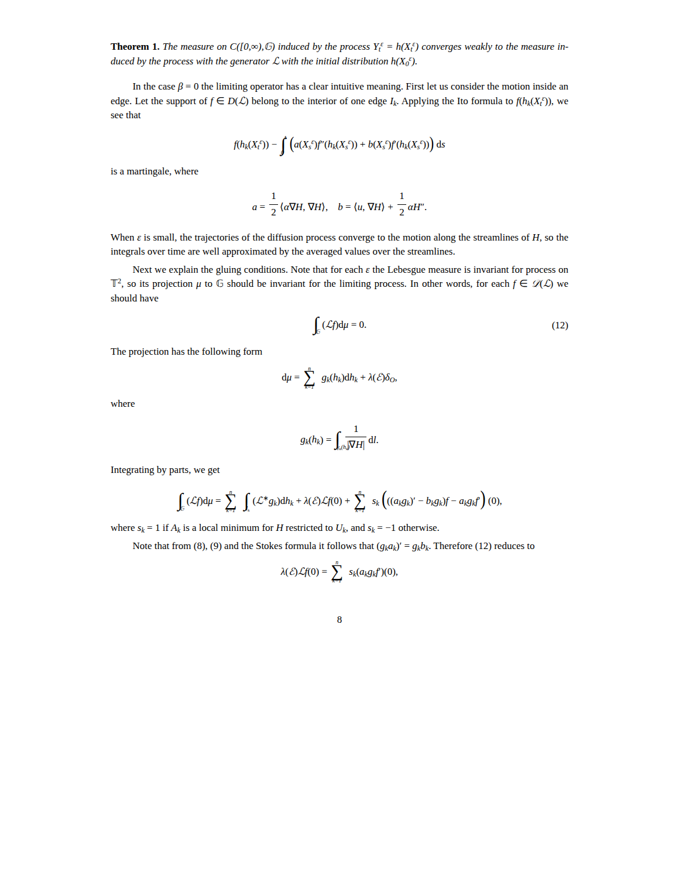Theorem 1. The measure on C([0,∞),𝔾) induced by the process Ytε = h(Xtε) converges weakly to the measure induced by the process with the generator ℒ with the initial distribution h(X0ε).
In the case β = 0 the limiting operator has a clear intuitive meaning. First let us consider the motion inside an edge. Let the support of f ∈ D(ℒ) belong to the interior of one edge Ik. Applying the Ito formula to f(hk(Xtε)), we see that
f(hk(Xtε)) − t∫0 (a(Xsε)f″(hk(Xsε)) + b(Xsε)f′(hk(Xsε))) ds
is a martingale, where
a = 12⟨α∇H, ∇H⟩, b = ⟨u, ∇H⟩ + 12 αH″.
When ε is small, the trajectories of the diffusion process converge to the motion along the streamlines of H, so the integrals over time are well approximated by the averaged values over the streamlines.
Next we explain the gluing conditions. Note that for each ε the Lebesgue measure is invariant for process on 𝕋2, so its projection μ to 𝔾 should be invariant for the limiting process. In other words, for each f ∈ 𝒟(ℒ) we should have
∫𝔾 (ℒf)dμ = 0. (12)
The projection has the following form
dμ = n∑k=1 gk(hk)dhk + λ(ℰ)δO,
where
gk(hk) = ∫γk(hk) 1|∇H|dl.
Integrating by parts, we get
∫𝔾 (ℒf)dμ = n∑k=1 ∫Ik (ℒ∗gk)dhk + λ(ℰ)ℒf(0) + n∑k=1 sk (((akgk)′ − bkgk)f − akgkf′) (0),
where sk = 1 if Ak is a local minimum for H restricted to Uk, and sk = −1 otherwise.
Note that from (8), (9) and the Stokes formula it follows that (gkak)′ = gkbk. Therefore (12) reduces to
λ(ℰ)ℒf(0) = n∑k=1 sk(akgkf′)(0),
8